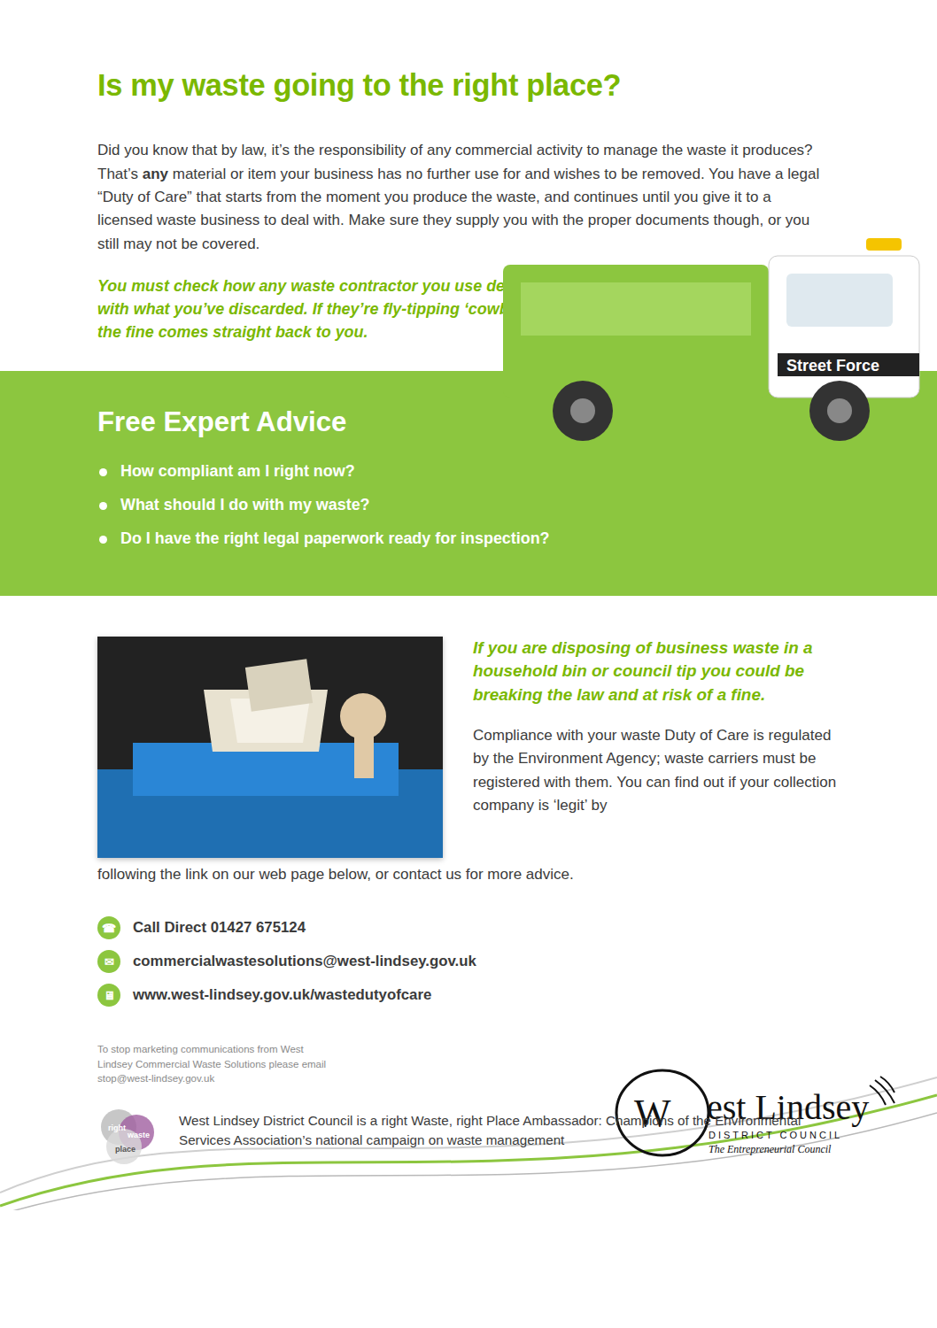Is my waste going to the right place?
Did you know that by law, it’s the responsibility of any commercial activity to manage the waste it produces? That’s any material or item your business has no further use for and wishes to be removed. You have a legal “Duty of Care” that starts from the moment you produce the waste, and continues until you give it to a licensed waste business to deal with. Make sure they supply you with the proper documents though, or you still may not be covered.
You must check how any waste contractor you use deals with what you’ve discarded. If they’re fly-tipping ‘cowboys’, the fine comes straight back to you.
Free Expert Advice
How compliant am I right now?
What should I do with my waste?
Do I have the right legal paperwork ready for inspection?
If you are disposing of business waste in a household bin or council tip you could be breaking the law and at risk of a fine.
Compliance with your waste Duty of Care is regulated by the Environment Agency; waste carriers must be registered with them. You can find out if your collection company is ‘legit’ by
following the link on our web page below, or contact us for more advice.
☎Call Direct 01427 675124
✉commercialwastesolutions@west-lindsey.gov.uk
🖥www.west-lindsey.gov.uk/wastedutyofcare
To stop marketing communications from West Lindsey Commercial Waste Solutions please email stop@west-lindsey.gov.uk
West Lindsey District Council is a right Waste, right Place Ambassador: Champions of the Environmental Services Association’s national campaign on waste management